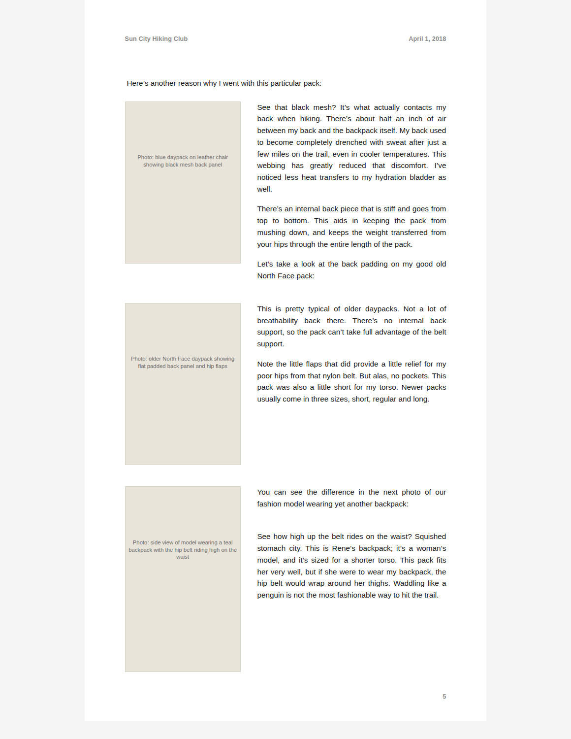Sun City Hiking Club
April 1, 2018
Here’s another reason why I went with this particular pack:
Photo: blue daypack on leather chair showing black mesh back panel
See that black mesh? It’s what actually contacts my back when hiking. There’s about half an inch of air between my back and the backpack itself. My back used to become completely drenched with sweat after just a few miles on the trail, even in cooler temperatures. This webbing has greatly reduced that discomfort. I’ve noticed less heat transfers to my hydration bladder as well.
There’s an internal back piece that is stiff and goes from top to bottom. This aids in keeping the pack from mushing down, and keeps the weight transferred from your hips through the entire length of the pack.
Let’s take a look at the back padding on my good old North Face pack:
Photo: older North Face daypack showing flat padded back panel and hip flaps
This is pretty typical of older daypacks. Not a lot of breathability back there. There’s no internal back support, so the pack can’t take full advantage of the belt support.
Note the little flaps that did provide a little relief for my poor hips from that nylon belt. But alas, no pockets. This pack was also a little short for my torso. Newer packs usually come in three sizes, short, regular and long.
Photo: side view of model wearing a teal backpack with the hip belt riding high on the waist
You can see the difference in the next photo of our fashion model wearing yet another backpack:
See how high up the belt rides on the waist? Squished stomach city. This is Rene’s backpack; it’s a woman’s model, and it’s sized for a shorter torso. This pack fits her very well, but if she were to wear my backpack, the hip belt would wrap around her thighs. Waddling like a penguin is not the most fashionable way to hit the trail.
5